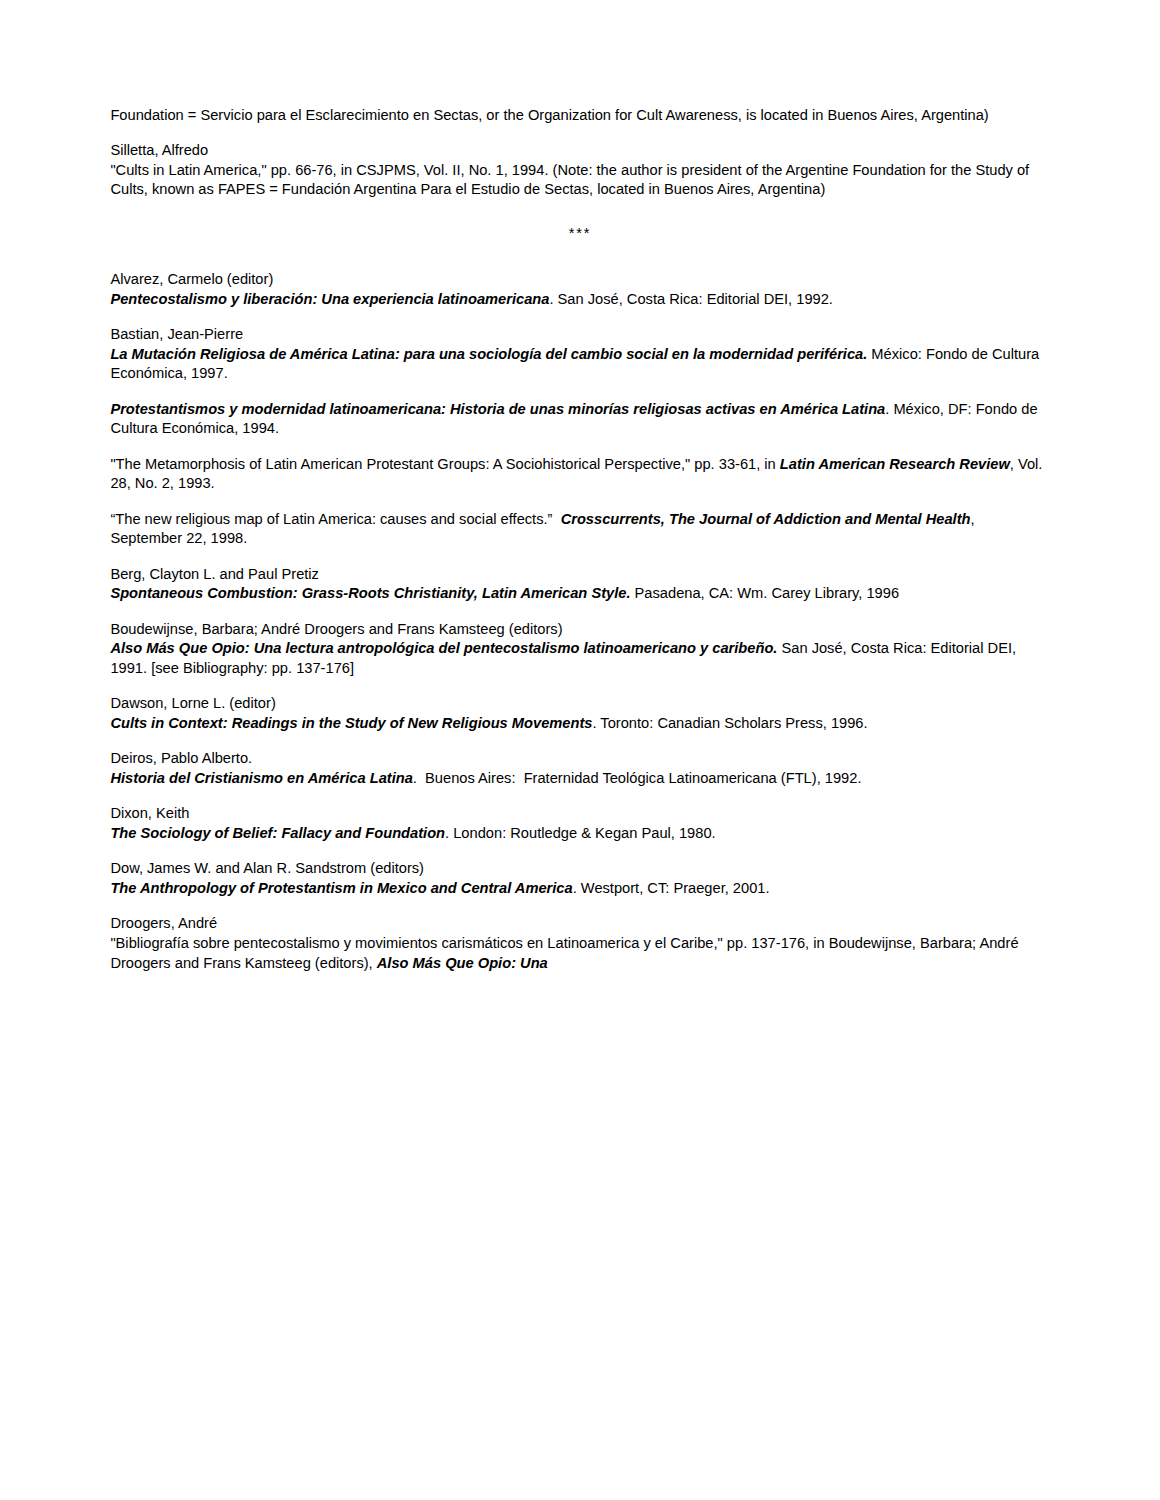Foundation = Servicio para el Esclarecimiento en Sectas, or the Organization for Cult Awareness, is located in Buenos Aires, Argentina)
Silletta, Alfredo
"Cults in Latin America," pp. 66-76, in CSJPMS, Vol. II, No. 1, 1994. (Note: the author is president of the Argentine Foundation for the Study of Cults, known as FAPES = Fundación Argentina Para el Estudio de Sectas, located in Buenos Aires, Argentina)
***
Alvarez, Carmelo (editor)
Pentecostalismo y liberación: Una experiencia latinoamericana. San José, Costa Rica: Editorial DEI, 1992.
Bastian, Jean-Pierre
La Mutación Religiosa de América Latina: para una sociología del cambio social en la modernidad periférica. México: Fondo de Cultura Económica, 1997.
Protestantismos y modernidad latinoamericana: Historia de unas minorías religiosas activas en América Latina. México, DF: Fondo de Cultura Económica, 1994.
"The Metamorphosis of Latin American Protestant Groups: A Sociohistorical Perspective," pp. 33-61, in Latin American Research Review, Vol. 28, No. 2, 1993.
“The new religious map of Latin America: causes and social effects.” Crosscurrents, The Journal of Addiction and Mental Health, September 22, 1998.
Berg, Clayton L. and Paul Pretiz
Spontaneous Combustion: Grass-Roots Christianity, Latin American Style. Pasadena, CA: Wm. Carey Library, 1996
Boudewijnse, Barbara; André Droogers and Frans Kamsteeg (editors)
Also Más Que Opio: Una lectura antropológica del pentecostalismo latinoamericano y caribeño. San José, Costa Rica: Editorial DEI, 1991. [see Bibliography: pp. 137-176]
Dawson, Lorne L. (editor)
Cults in Context: Readings in the Study of New Religious Movements. Toronto: Canadian Scholars Press, 1996.
Deiros, Pablo Alberto.
Historia del Cristianismo en América Latina. Buenos Aires: Fraternidad Teológica Latinoamericana (FTL), 1992.
Dixon, Keith
The Sociology of Belief: Fallacy and Foundation. London: Routledge & Kegan Paul, 1980.
Dow, James W. and Alan R. Sandstrom (editors)
The Anthropology of Protestantism in Mexico and Central America. Westport, CT: Praeger, 2001.
Droogers, André
"Bibliografía sobre pentecostalismo y movimientos carismáticos en Latinoamerica y el Caribe," pp. 137-176, in Boudewijnse, Barbara; André Droogers and Frans Kamsteeg (editors), Also Más Que Opio: Una